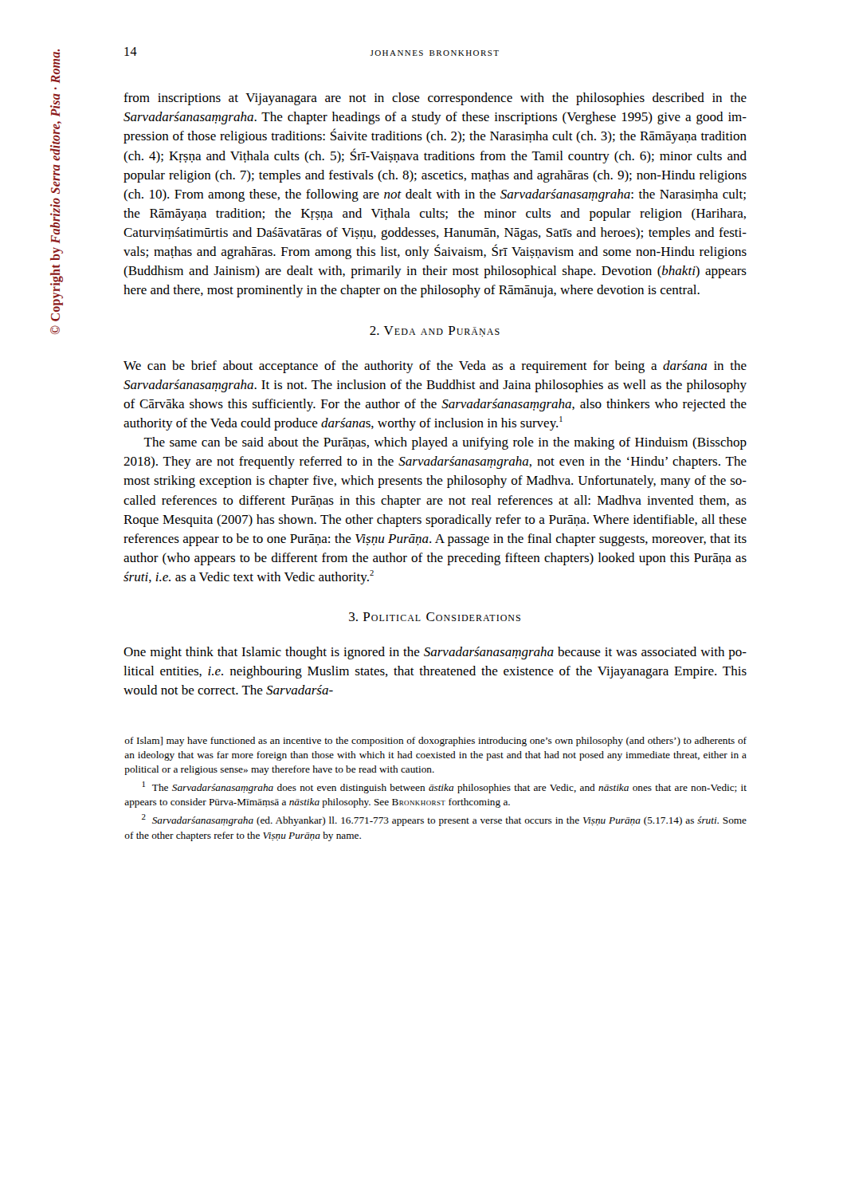© Copyright by Fabrizio Serra editore, Pisa · Roma.
14 johannes bronkhorst
from inscriptions at Vijayanagara are not in close correspondence with the philosophies described in the Sarvadarśanasaṃgraha. The chapter headings of a study of these inscriptions (Verghese 1995) give a good impression of those religious traditions: Śaivite traditions (ch. 2); the Narasiṃha cult (ch. 3); the Rāmāyaṇa tradition (ch. 4); Kṛṣṇa and Viṭhala cults (ch. 5); Śrī-Vaiṣṇava traditions from the Tamil country (ch. 6); minor cults and popular religion (ch. 7); temples and festivals (ch. 8); ascetics, maṭhas and agrahāras (ch. 9); non-Hindu religions (ch. 10). From among these, the following are not dealt with in the Sarvadarśanasaṃgraha: the Narasiṃha cult; the Rāmāyaṇa tradition; the Kṛṣṇa and Viṭhala cults; the minor cults and popular religion (Harihara, Caturviṃśatimūrtis and Daśāvatāras of Viṣṇu, goddesses, Hanumān, Nāgas, Satīs and heroes); temples and festivals; maṭhas and agrahāras. From among this list, only Śaivaism, Śrī Vaiṣṇavism and some non-Hindu religions (Buddhism and Jainism) are dealt with, primarily in their most philosophical shape. Devotion (bhakti) appears here and there, most prominently in the chapter on the philosophy of Rāmānuja, where devotion is central.
2. Veda and Purāṇas
We can be brief about acceptance of the authority of the Veda as a requirement for being a darśana in the Sarvadarśanasaṃgraha. It is not. The inclusion of the Buddhist and Jaina philosophies as well as the philosophy of Cārvāka shows this sufficiently. For the author of the Sarvadarśanasaṃgraha, also thinkers who rejected the authority of the Veda could produce darśanas, worthy of inclusion in his survey.1
The same can be said about the Purāṇas, which played a unifying role in the making of Hinduism (Bisschop 2018). They are not frequently referred to in the Sarvadarśanasaṃgraha, not even in the ‘Hindu’ chapters. The most striking exception is chapter five, which presents the philosophy of Madhva. Unfortunately, many of the so-called references to different Purāṇas in this chapter are not real references at all: Madhva invented them, as Roque Mesquita (2007) has shown. The other chapters sporadically refer to a Purāṇa. Where identifiable, all these references appear to be to one Purāṇa: the Viṣṇu Purāṇa. A passage in the final chapter suggests, moreover, that its author (who appears to be different from the author of the preceding fifteen chapters) looked upon this Purāṇa as śruti, i.e. as a Vedic text with Vedic authority.2
3. Political Considerations
One might think that Islamic thought is ignored in the Sarvadarśanasaṃgraha because it was associated with political entities, i.e. neighbouring Muslim states, that threatened the existence of the Vijayanagara Empire. This would not be correct. The Sarvadarśa-
of Islam] may have functioned as an incentive to the composition of doxographies introducing one’s own philosophy (and others’) to adherents of an ideology that was far more foreign than those with which it had coexisted in the past and that had not posed any immediate threat, either in a political or a religious sense» may therefore have to be read with caution.
1 The Sarvadarśanasaṃgraha does not even distinguish between āstika philosophies that are Vedic, and nāstika ones that are non-Vedic; it appears to consider Pūrva-Mīmāṃsā a nāstika philosophy. See Bronkhorst forthcoming a.
2 Sarvadarśanasaṃgraha (ed. Abhyankar) ll. 16.771-773 appears to present a verse that occurs in the Viṣṇu Purāṇa (5.17.14) as śruti. Some of the other chapters refer to the Viṣṇu Purāṇa by name.